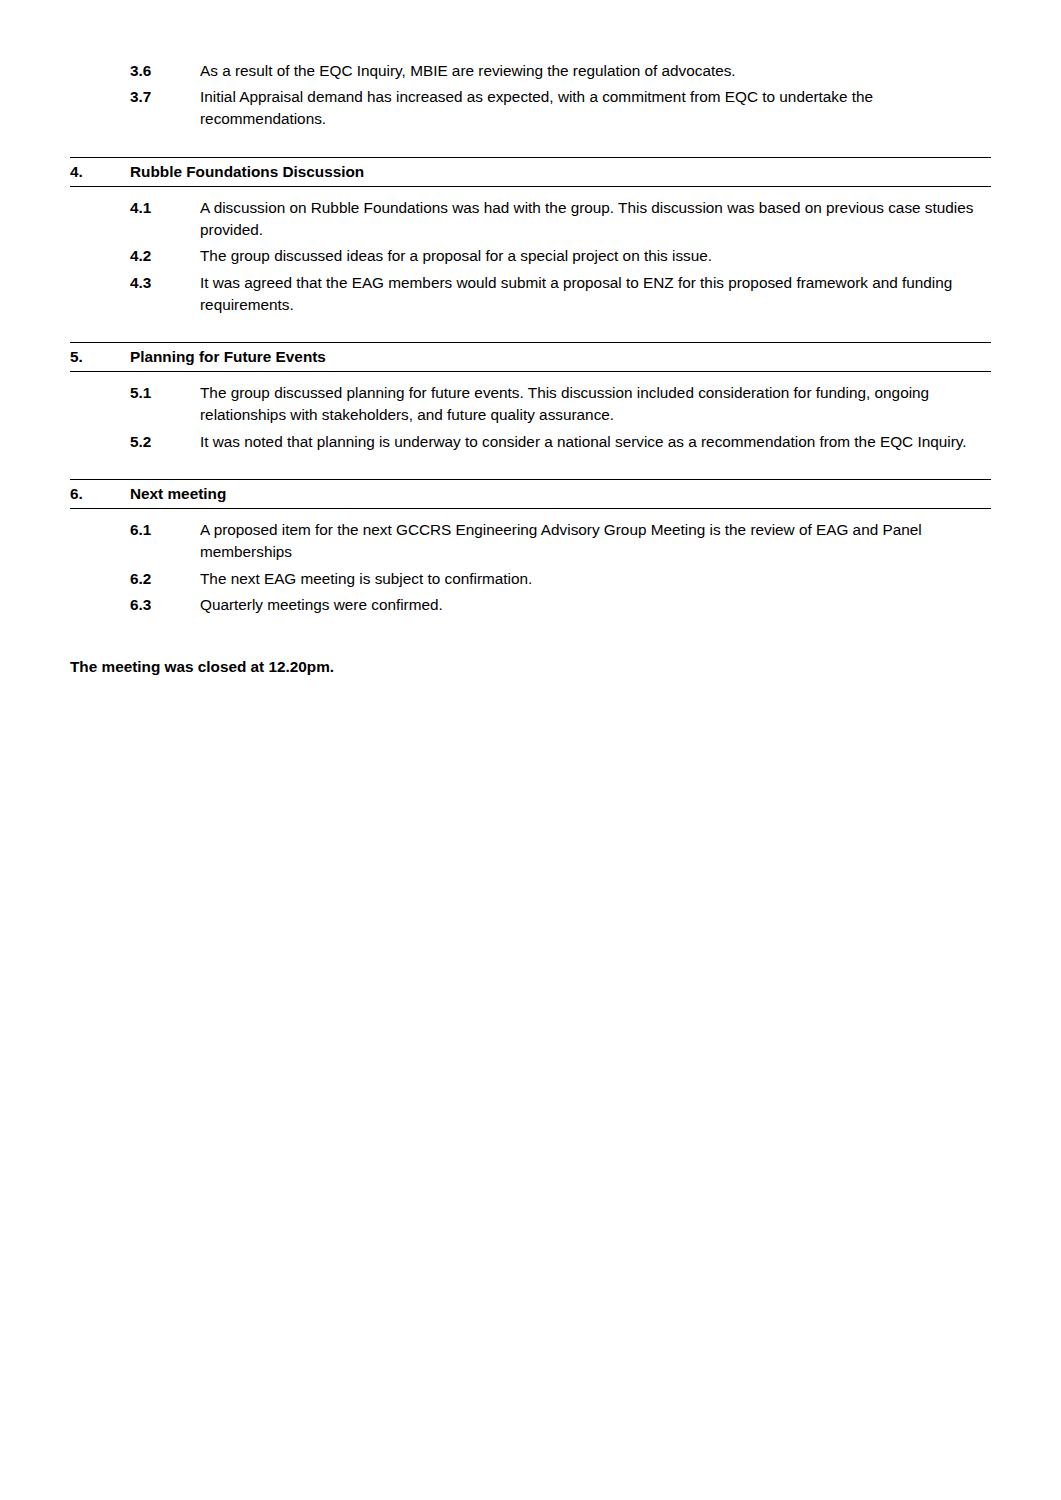3.6
As a result of the EQC Inquiry, MBIE are reviewing the regulation of advocates.
3.7
Initial Appraisal demand has increased as expected, with a commitment from EQC to undertake the recommendations.
4.
Rubble Foundations Discussion
4.1
A discussion on Rubble Foundations was had with the group. This discussion was based on previous case studies provided.
4.2
The group discussed ideas for a proposal for a special project on this issue.
4.3
It was agreed that the EAG members would submit a proposal to ENZ for this proposed framework and funding requirements.
5.
Planning for Future Events
5.1
The group discussed planning for future events. This discussion included consideration for funding, ongoing relationships with stakeholders, and future quality assurance.
5.2
It was noted that planning is underway to consider a national service as a recommendation from the EQC Inquiry.
6.
Next meeting
6.1
A proposed item for the next GCCRS Engineering Advisory Group Meeting is the review of EAG and Panel memberships
6.2
The next EAG meeting is subject to confirmation.
6.3
Quarterly meetings were confirmed.
The meeting was closed at 12.20pm.